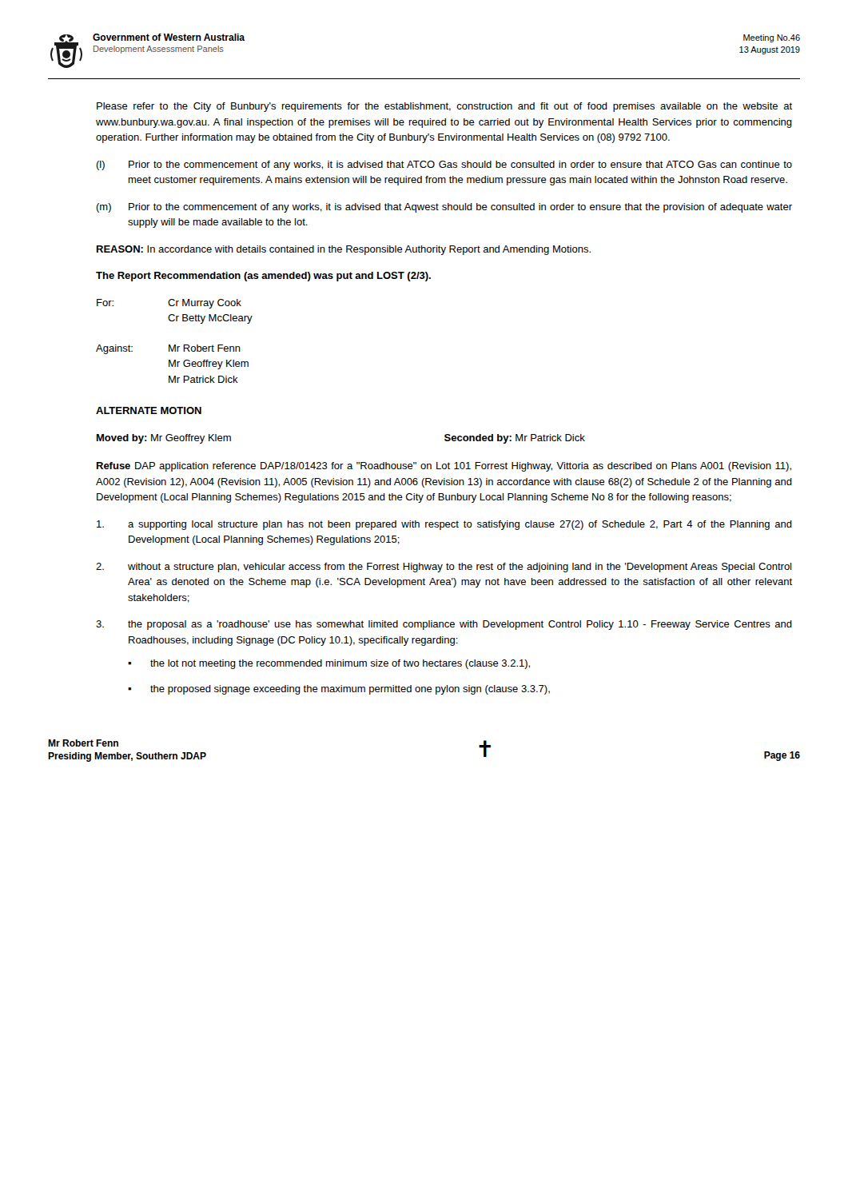Government of Western Australia
Development Assessment Panels
Meeting No.46
13 August 2019
Please refer to the City of Bunbury's requirements for the establishment, construction and fit out of food premises available on the website at www.bunbury.wa.gov.au. A final inspection of the premises will be required to be carried out by Environmental Health Services prior to commencing operation. Further information may be obtained from the City of Bunbury's Environmental Health Services on (08) 9792 7100.
(l)
Prior to the commencement of any works, it is advised that ATCO Gas should be consulted in order to ensure that ATCO Gas can continue to meet customer requirements. A mains extension will be required from the medium pressure gas main located within the Johnston Road reserve.
(m)
Prior to the commencement of any works, it is advised that Aqwest should be consulted in order to ensure that the provision of adequate water supply will be made available to the lot.
REASON: In accordance with details contained in the Responsible Authority Report and Amending Motions.
The Report Recommendation (as amended) was put and LOST (2/3).
For:
Cr Murray Cook
Cr Betty McCleary
Against:
Mr Robert Fenn
Mr Geoffrey Klem
Mr Patrick Dick
ALTERNATE MOTION
Moved by: Mr Geoffrey Klem
Seconded by: Mr Patrick Dick
Refuse DAP application reference DAP/18/01423 for a "Roadhouse" on Lot 101 Forrest Highway, Vittoria as described on Plans A001 (Revision 11), A002 (Revision 12), A004 (Revision 11), A005 (Revision 11) and A006 (Revision 13) in accordance with clause 68(2) of Schedule 2 of the Planning and Development (Local Planning Schemes) Regulations 2015 and the City of Bunbury Local Planning Scheme No 8 for the following reasons;
1.
a supporting local structure plan has not been prepared with respect to satisfying clause 27(2) of Schedule 2, Part 4 of the Planning and Development (Local Planning Schemes) Regulations 2015;
2.
without a structure plan, vehicular access from the Forrest Highway to the rest of the adjoining land in the 'Development Areas Special Control Area' as denoted on the Scheme map (i.e. 'SCA Development Area') may not have been addressed to the satisfaction of all other relevant stakeholders;
3.
the proposal as a 'roadhouse' use has somewhat limited compliance with Development Control Policy 1.10 - Freeway Service Centres and Roadhouses, including Signage (DC Policy 10.1), specifically regarding:
▪
the lot not meeting the recommended minimum size of two hectares (clause 3.2.1),
▪
the proposed signage exceeding the maximum permitted one pylon sign (clause 3.3.7),
Mr Robert Fenn
Presiding Member, Southern JDAP
✝
Page 16